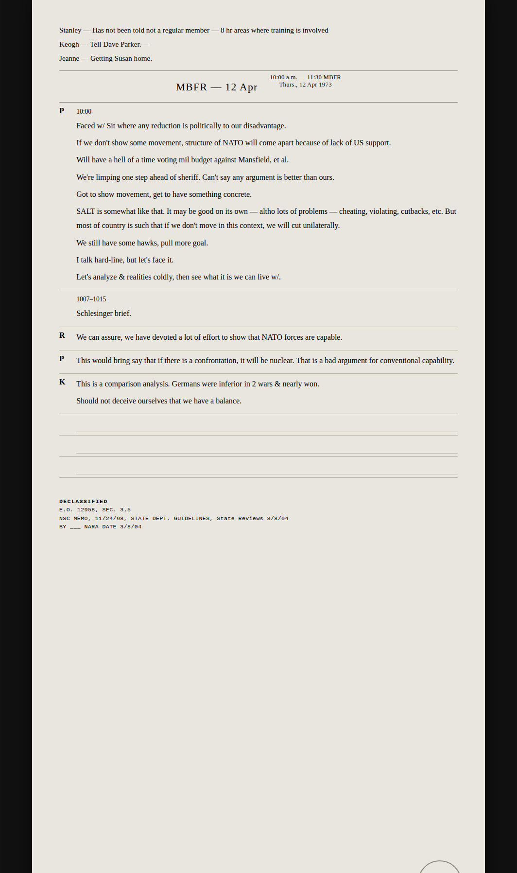Stanley — Has not been told not a regular member — 8 hr areas where training is involved Keogh — Tell Dave Parker.— Jeanne — Getting Susan home.
MBFR — 12 Apr 10:00 a.m. — 11:30 MBFR
Thurs., 12 Apr 1973
P
10:00
Faced w/ Sit where any reduction is politically to our disadvantage.
If we don't show some movement, structure of NATO will come apart because of lack of US support.
Will have a hell of a time voting mil budget against Mansfield, et al.
We're limping one step ahead of sheriff. Can't say any argument is better than ours.
Got to show movement, get to have something concrete.
SALT is somewhat like that. It may be good on its own — altho lots of problems — cheating, violating, cutbacks, etc. But most of country is such that if we don't move in this context, we will cut unilaterally.
We still have some hawks, pull more goal.
I talk hard-line, but let's face it.
Let's analyze & realities coldly, then see what it is we can live w/.
1007–1015
Schlesinger brief.
R
We can assure, we have devoted a lot of effort to show that NATO forces are capable.
P
This would bring say that if there is a confrontation, it will be nuclear. That is a bad argument for conventional capability.
K
This is a comparison analysis. Germans were inferior in 2 wars & nearly won.
Should not deceive ourselves that we have a balance.
DECLASSIFIED
E.O. 12958, SEC. 3.5
NSC MEMO, 11/24/98, STATE DEPT. GUIDELINES, State Reviews 3/8/04
BY ___ NARA DATE 3/8/04
NIXON LIBRARY